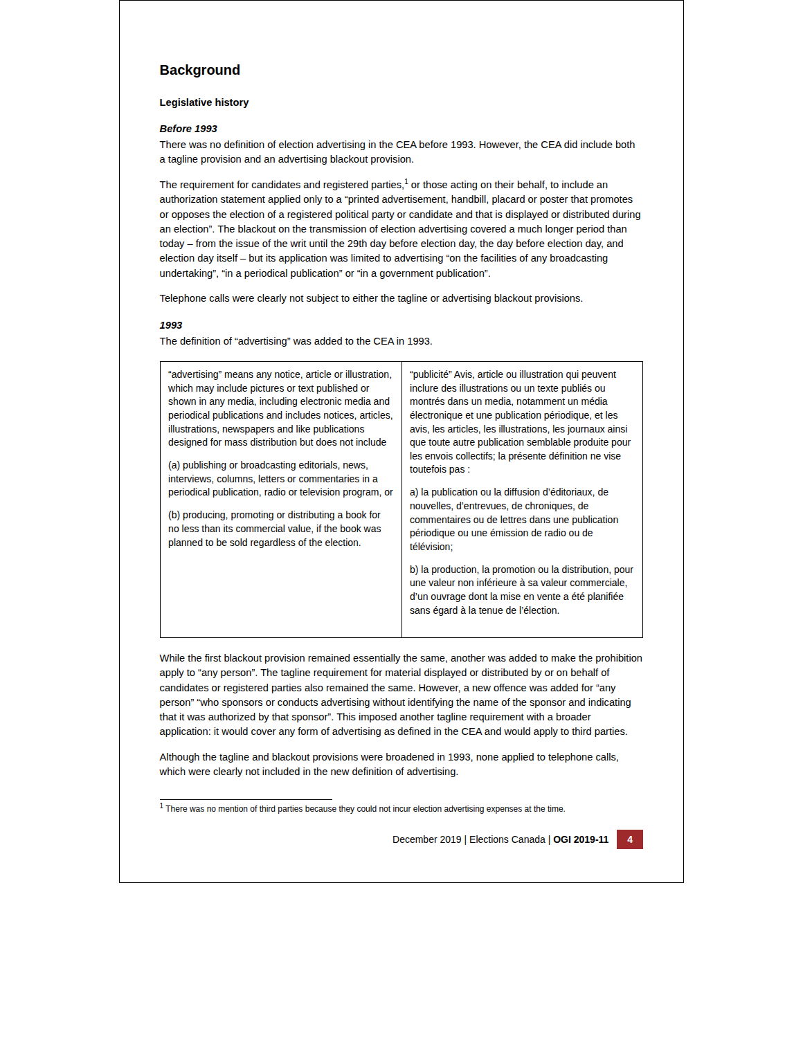Background
Legislative history
Before 1993
There was no definition of election advertising in the CEA before 1993. However, the CEA did include both a tagline provision and an advertising blackout provision.
The requirement for candidates and registered parties,1 or those acting on their behalf, to include an authorization statement applied only to a “printed advertisement, handbill, placard or poster that promotes or opposes the election of a registered political party or candidate and that is displayed or distributed during an election”. The blackout on the transmission of election advertising covered a much longer period than today – from the issue of the writ until the 29th day before election day, the day before election day, and election day itself – but its application was limited to advertising “on the facilities of any broadcasting undertaking”, “in a periodical publication” or “in a government publication”.
Telephone calls were clearly not subject to either the tagline or advertising blackout provisions.
1993
The definition of “advertising” was added to the CEA in 1993.
| “advertising” means any notice, article or illustration, which may include pictures or text published or shown in any media, including electronic media and periodical publications and includes notices, articles, illustrations, newspapers and like publications designed for mass distribution but does not include (a) publishing or broadcasting editorials, news, interviews, columns, letters or commentaries in a periodical publication, radio or television program, or (b) producing, promoting or distributing a book for no less than its commercial value, if the book was planned to be sold regardless of the election. | “publicité” Avis, article ou illustration qui peuvent inclure des illustrations ou un texte publiés ou montrés dans un media, notamment un média électronique et une publication périodique, et les avis, les articles, les illustrations, les journaux ainsi que toute autre publication semblable produite pour les envois collectifs; la présente définition ne vise toutefois pas : a) la publication ou la diffusion d’éditoriaux, de nouvelles, d’entrevues, de chroniques, de commentaires ou de lettres dans une publication périodique ou une émission de radio ou de télévision; b) la production, la promotion ou la distribution, pour une valeur non inférieure à sa valeur commerciale, d’un ouvrage dont la mise en vente a été planifiée sans égard à la tenue de l’élection. |
While the first blackout provision remained essentially the same, another was added to make the prohibition apply to “any person”. The tagline requirement for material displayed or distributed by or on behalf of candidates or registered parties also remained the same. However, a new offence was added for “any person” “who sponsors or conducts advertising without identifying the name of the sponsor and indicating that it was authorized by that sponsor”. This imposed another tagline requirement with a broader application: it would cover any form of advertising as defined in the CEA and would apply to third parties.
Although the tagline and blackout provisions were broadened in 1993, none applied to telephone calls, which were clearly not included in the new definition of advertising.
1 There was no mention of third parties because they could not incur election advertising expenses at the time.
December 2019 | Elections Canada | OGI 2019-11
4